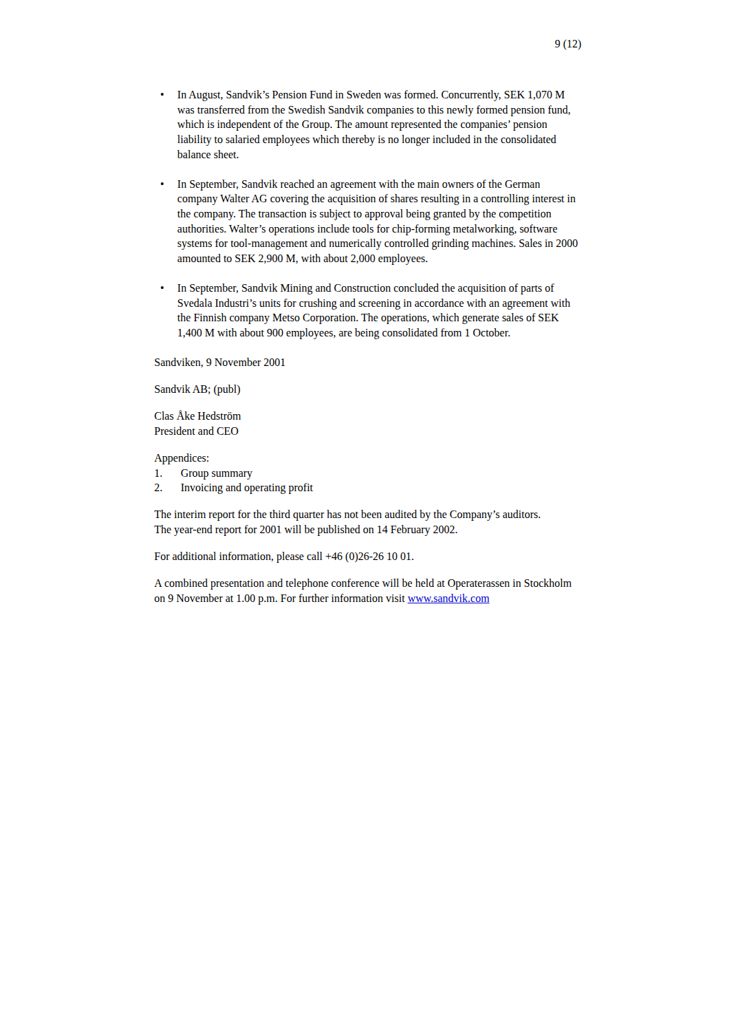9 (12)
In August, Sandvik’s Pension Fund in Sweden was formed. Concurrently, SEK 1,070 M was transferred from the Swedish Sandvik companies to this newly formed pension fund, which is independent of the Group. The amount represented the companies’ pension liability to salaried employees which thereby is no longer included in the consolidated balance sheet.
In September, Sandvik reached an agreement with the main owners of the German company Walter AG covering the acquisition of shares resulting in a controlling interest in the company. The transaction is subject to approval being granted by the competition authorities. Walter’s operations include tools for chip-forming metalworking, software systems for tool-management and numerically controlled grinding machines. Sales in 2000 amounted to SEK 2,900 M, with about 2,000 employees.
In September, Sandvik Mining and Construction concluded the acquisition of parts of Svedala Industri’s units for crushing and screening in accordance with an agreement with the Finnish company Metso Corporation. The operations, which generate sales of SEK 1,400 M with about 900 employees, are being consolidated from 1 October.
Sandviken, 9 November 2001
Sandvik AB; (publ)
Clas Åke Hedström
President and CEO
Appendices:
1. Group summary
2. Invoicing and operating profit
The interim report for the third quarter has not been audited by the Company’s auditors.
The year-end report for 2001 will be published on 14 February 2002.
For additional information, please call +46 (0)26-26 10 01.
A combined presentation and telephone conference will be held at Operaterassen in Stockholm
on 9 November at 1.00 p.m. For further information visit www.sandvik.com